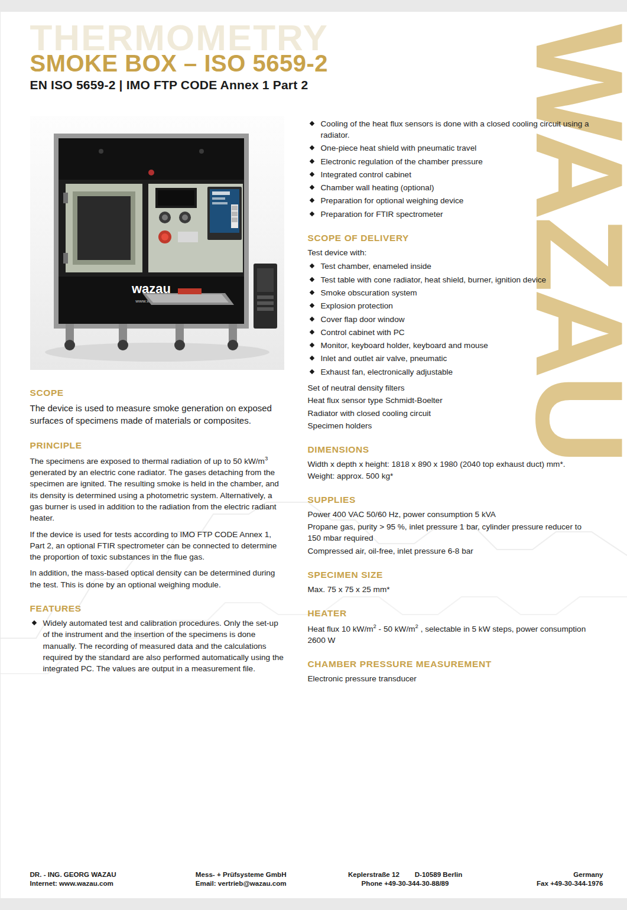WAZAU WAZAU
THERMOMETRY
SMOKE BOX – ISO 5659-2
EN ISO 5659-2 | IMO FTP CODE Annex 1 Part 2
wazau www.wazau.de
Scope
The device is used to measure smoke generation on exposed surfaces of specimens made of materials or composites.
Principle
The specimens are exposed to thermal radiation of up to 50 kW/m3 generated by an electric cone radiator. The gases detaching from the specimen are ignited. The resulting smoke is held in the chamber, and its density is determined using a photometric system. Alternatively, a gas burner is used in addition to the radiation from the electric radiant heater.
If the device is used for tests according to IMO FTP CODE Annex 1, Part 2, an optional FTIR spectrometer can be connected to determine the proportion of toxic substances in the flue gas.
In addition, the mass-based optical density can be determined during the test. This is done by an optional weighing module.
Features
Widely automated test and calibration procedures. Only the set-up of the instrument and the insertion of the specimens is done manually. The recording of measured data and the calculations required by the standard are also performed automatically using the integrated PC. The values are output in a measurement file.
Cooling of the heat flux sensors is done with a closed cooling circuit using a radiator.
One-piece heat shield with pneumatic travel
Electronic regulation of the chamber pressure
Integrated control cabinet
Chamber wall heating (optional)
Preparation for optional weighing device
Preparation for FTIR spectrometer
Scope of delivery
Test device with:
Test chamber, enameled inside
Test table with cone radiator, heat shield, burner, ignition device
Smoke obscuration system
Explosion protection
Cover flap door window
Control cabinet with PC
Monitor, keyboard holder, keyboard and mouse
Inlet and outlet air valve, pneumatic
Exhaust fan, electronically adjustable
Set of neutral density filters
Heat flux sensor type Schmidt-Boelter
Radiator with closed cooling circuit
Specimen holders
Dimensions
Width x depth x height: 1818 x 890 x 1980 (2040 top exhaust duct) mm*.
Weight: approx. 500 kg*
Supplies
Power 400 VAC 50/60 Hz, power consumption 5 kVA
Propane gas, purity > 95 %, inlet pressure 1 bar, cylinder pressure reducer to 150 mbar required
Compressed air, oil-free, inlet pressure 6-8 bar
Specimen size
Max. 75 x 75 x 25 mm*
Heater
Heat flux 10 kW/m2 - 50 kW/m2 , selectable in 5 kW steps, power consumption 2600 W
Chamber pressure measurement
Electronic pressure transducer
| DR. - ING. GEORG WAZAU | Mess- + Prüfsysteme GmbH | Keplerstraße 12 D-10589 Berlin | Germany |
| Internet: www.wazau.com | Email: vertrieb@wazau.com | Phone +49-30-344-30-88/89 | Fax +49-30-344-1976 |